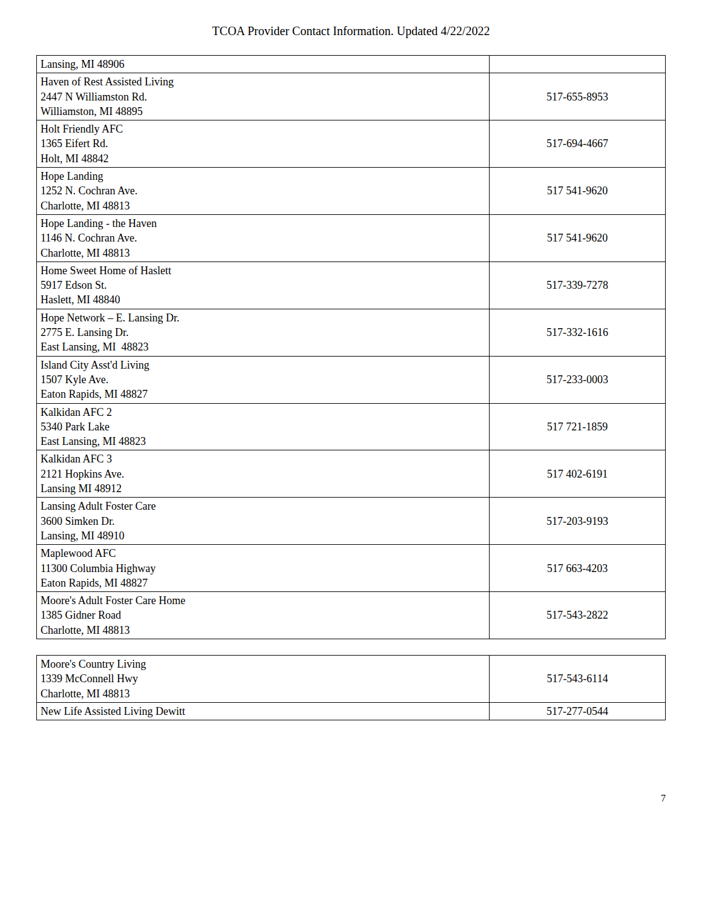TCOA Provider Contact Information. Updated 4/22/2022
| Lansing, MI 48906 | |
| Haven of Rest Assisted Living 2447 N Williamston Rd. Williamston, MI 48895 | 517-655-8953 |
| Holt Friendly AFC 1365 Eifert Rd. Holt, MI 48842 | 517-694-4667 |
| Hope Landing 1252 N. Cochran Ave. Charlotte, MI 48813 | 517 541-9620 |
| Hope Landing - the Haven 1146 N. Cochran Ave. Charlotte, MI 48813 | 517 541-9620 |
| Home Sweet Home of Haslett 5917 Edson St. Haslett, MI 48840 | 517-339-7278 |
| Hope Network – E. Lansing Dr. 2775 E. Lansing Dr. East Lansing, MI 48823 | 517-332-1616 |
| Island City Asst'd Living 1507 Kyle Ave. Eaton Rapids, MI 48827 | 517-233-0003 |
| Kalkidan AFC 2 5340 Park Lake East Lansing, MI 48823 | 517 721-1859 |
| Kalkidan AFC 3 2121 Hopkins Ave. Lansing MI 48912 | 517 402-6191 |
| Lansing Adult Foster Care 3600 Simken Dr. Lansing, MI 48910 | 517-203-9193 |
| Maplewood AFC 11300 Columbia Highway Eaton Rapids, MI 48827 | 517 663-4203 |
| Moore's Adult Foster Care Home 1385 Gidner Road Charlotte, MI 48813 | 517-543-2822 |
| Moore's Country Living 1339 McConnell Hwy Charlotte, MI 48813 | 517-543-6114 |
| New Life Assisted Living Dewitt | 517-277-0544 |
7